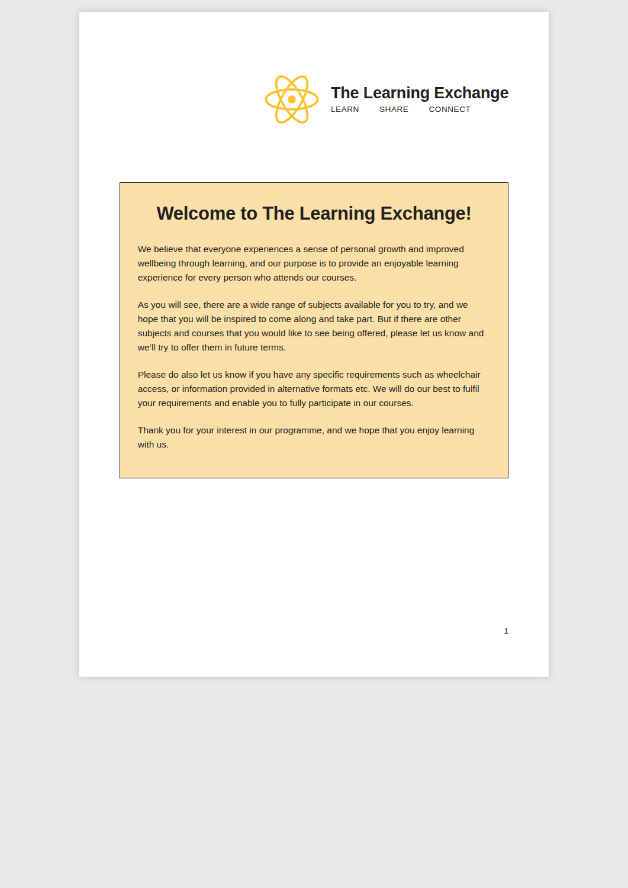The Learning Exchange
LEARN SHARE CONNECT
Welcome to The Learning Exchange!
We believe that everyone experiences a sense of personal growth and improved wellbeing through learning, and our purpose is to provide an enjoyable learning experience for every person who attends our courses.
As you will see, there are a wide range of subjects available for you to try, and we hope that you will be inspired to come along and take part. But if there are other subjects and courses that you would like to see being offered, please let us know and we’ll try to offer them in future terms.
Please do also let us know if you have any specific requirements such as wheelchair access, or information provided in alternative formats etc. We will do our best to fulfil your requirements and enable you to fully participate in our courses.
Thank you for your interest in our programme, and we hope that you enjoy learning with us.
1